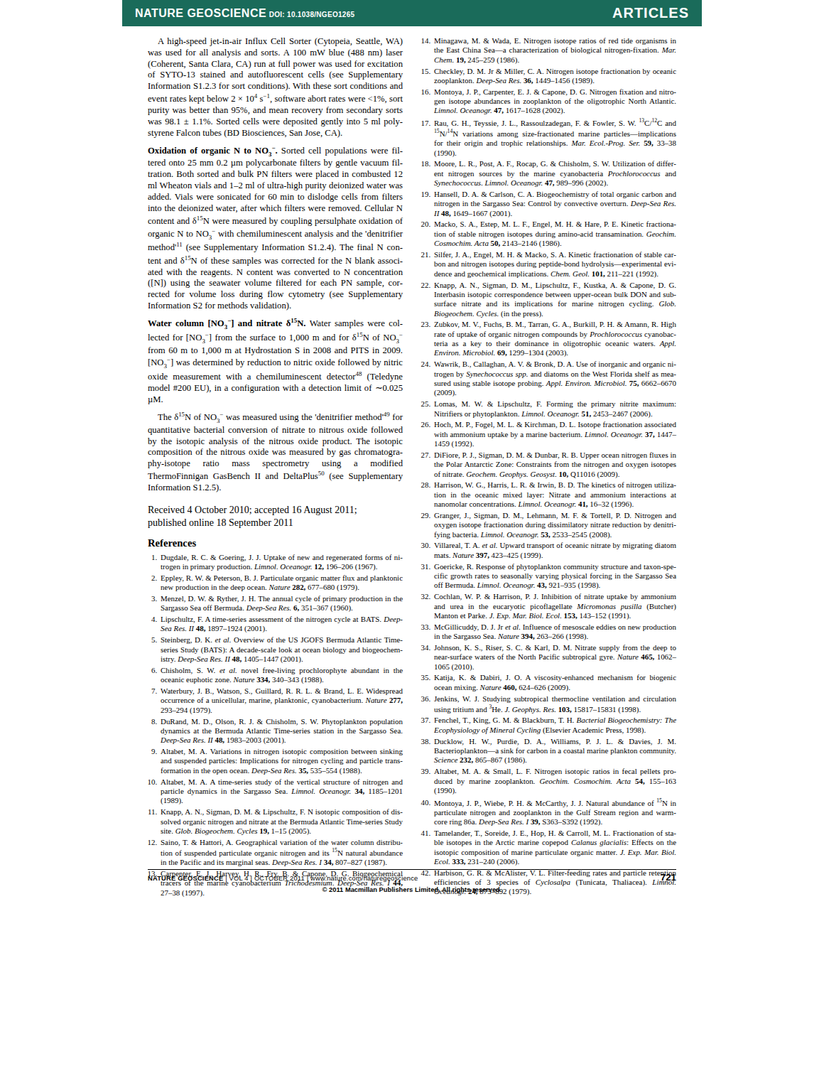NATURE GEOSCIENCE DOI: 10.1038/NGEO1265
ARTICLES
A high-speed jet-in-air Influx Cell Sorter (Cytopeia, Seattle, WA) was used for all analysis and sorts. A 100 mW blue (488 nm) laser (Coherent, Santa Clara, CA) run at full power was used for excitation of SYTO-13 stained and autofluorescent cells (see Supplementary Information S1.2.3 for sort conditions). With these sort conditions and event rates kept below 2 × 104 s−1, software abort rates were <1%, sort purity was better than 95%, and mean recovery from secondary sorts was 98.1 ± 1.1%. Sorted cells were deposited gently into 5 ml polystyrene Falcon tubes (BD Biosciences, San Jose, CA).
Oxidation of organic N to NO3−. Sorted cell populations were filtered onto 25 mm 0.2 µm polycarbonate filters by gentle vacuum filtration. Both sorted and bulk PN filters were placed in combusted 12 ml Wheaton vials and 1–2 ml of ultra-high purity deionized water was added. Vials were sonicated for 60 min to dislodge cells from filters into the deionized water, after which filters were removed. Cellular N content and δ15N were measured by coupling persulphate oxidation of organic N to NO3− with chemiluminescent analysis and the 'denitrifier method'11 (see Supplementary Information S1.2.4). The final N content and δ15N of these samples was corrected for the N blank associated with the reagents. N content was converted to N concentration ([N]) using the seawater volume filtered for each PN sample, corrected for volume loss during flow cytometry (see Supplementary Information S2 for methods validation).
Water column [NO3−] and nitrate δ15N. Water samples were collected for [NO3−] from the surface to 1,000 m and for δ15N of NO3− from 60 m to 1,000 m at Hydrostation S in 2008 and PITS in 2009. [NO3−] was determined by reduction to nitric oxide followed by nitric oxide measurement with a chemiluminescent detector48 (Teledyne model #200 EU), in a configuration with a detection limit of ∼0.025 µM.
The δ15N of NO3− was measured using the 'denitrifier method'49 for quantitative bacterial conversion of nitrate to nitrous oxide followed by the isotopic analysis of the nitrous oxide product. The isotopic composition of the nitrous oxide was measured by gas chromatography-isotope ratio mass spectrometry using a modified ThermoFinnigan GasBench II and DeltaPlus50 (see Supplementary Information S1.2.5).
Received 4 October 2010; accepted 16 August 2011;
published online 18 September 2011
References
Dugdale, R. C. & Goering, J. J. Uptake of new and regenerated forms of nitrogen in primary production. Limnol. Oceanogr. 12, 196–206 (1967).
Eppley, R. W. & Peterson, B. J. Particulate organic matter flux and planktonic new production in the deep ocean. Nature 282, 677–680 (1979).
Menzel, D. W. & Ryther, J. H. The annual cycle of primary production in the Sargasso Sea off Bermuda. Deep-Sea Res. 6, 351–367 (1960).
Lipschultz, F. A time-series assessment of the nitrogen cycle at BATS. Deep-Sea Res. II 48, 1897–1924 (2001).
Steinberg, D. K. et al. Overview of the US JGOFS Bermuda Atlantic Time-series Study (BATS): A decade-scale look at ocean biology and biogeochemistry. Deep-Sea Res. II 48, 1405–1447 (2001).
Chisholm, S. W. et al. novel free-living prochlorophyte abundant in the oceanic euphotic zone. Nature 334, 340–343 (1988).
Waterbury, J. B., Watson, S., Guillard, R. R. L. & Brand, L. E. Widespread occurrence of a unicellular, marine, planktonic, cyanobacterium. Nature 277, 293–294 (1979).
DuRand, M. D., Olson, R. J. & Chisholm, S. W. Phytoplankton population dynamics at the Bermuda Atlantic Time-series station in the Sargasso Sea. Deep-Sea Res. II 48, 1983–2003 (2001).
Altabet, M. A. Variations in nitrogen isotopic composition between sinking and suspended particles: Implications for nitrogen cycling and particle transformation in the open ocean. Deep-Sea Res. 35, 535–554 (1988).
Altabet, M. A. A time-series study of the vertical structure of nitrogen and particle dynamics in the Sargasso Sea. Limnol. Oceanogr. 34, 1185–1201 (1989).
Knapp, A. N., Sigman, D. M. & Lipschultz, F. N isotopic composition of dissolved organic nitrogen and nitrate at the Bermuda Atlantic Time-series Study site. Glob. Biogeochem. Cycles 19, 1–15 (2005).
Saino, T. & Hattori, A. Geographical variation of the water column distribution of suspended particulate organic nitrogen and its 15N natural abundance in the Pacific and its marginal seas. Deep-Sea Res. I 34, 807–827 (1987).
Carpenter, E. J., Harvey, H. R., Fry, B. & Capone, D. G. Biogeochemical tracers of the marine cyanobacterium Trichodesmium. Deep-Sea Res. I 44, 27–38 (1997).
Minagawa, M. & Wada, E. Nitrogen isotope ratios of red tide organisms in the East China Sea—a characterization of biological nitrogen-fixation. Mar. Chem. 19, 245–259 (1986).
Checkley, D. M. Jr & Miller, C. A. Nitrogen isotope fractionation by oceanic zooplankton. Deep-Sea Res. 36, 1449–1456 (1989).
Montoya, J. P., Carpenter, E. J. & Capone, D. G. Nitrogen fixation and nitrogen isotope abundances in zooplankton of the oligotrophic North Atlantic. Limnol. Oceanogr. 47, 1617–1628 (2002).
Rau, G. H., Teyssie, J. L., Rassoulzadegan, F. & Fowler, S. W. 13C/12C and 15N/14N variations among size-fractionated marine particles—implications for their origin and trophic relationships. Mar. Ecol.-Prog. Ser. 59, 33–38 (1990).
Moore, L. R., Post, A. F., Rocap, G. & Chisholm, S. W. Utilization of different nitrogen sources by the marine cyanobacteria Prochlorococcus and Synechococcus. Limnol. Oceanogr. 47, 989–996 (2002).
Hansell, D. A. & Carlson, C. A. Biogeochemistry of total organic carbon and nitrogen in the Sargasso Sea: Control by convective overturn. Deep-Sea Res. II 48, 1649–1667 (2001).
Macko, S. A., Estep, M. L. F., Engel, M. H. & Hare, P. E. Kinetic fractionation of stable nitrogen isotopes during amino-acid transamination. Geochim. Cosmochim. Acta 50, 2143–2146 (1986).
Silfer, J. A., Engel, M. H. & Macko, S. A. Kinetic fractionation of stable carbon and nitrogen isotopes during peptide-bond hydrolysis—experimental evidence and geochemical implications. Chem. Geol. 101, 211–221 (1992).
Knapp, A. N., Sigman, D. M., Lipschultz, F., Kustka, A. & Capone, D. G. Interbasin isotopic correspondence between upper-ocean bulk DON and subsurface nitrate and its implications for marine nitrogen cycling. Glob. Biogeochem. Cycles. (in the press).
Zubkov, M. V., Fuchs, B. M., Tarran, G. A., Burkill, P. H. & Amann, R. High rate of uptake of organic nitrogen compounds by Prochlorococcus cyanobacteria as a key to their dominance in oligotrophic oceanic waters. Appl. Environ. Microbiol. 69, 1299–1304 (2003).
Wawrik, B., Callaghan, A. V. & Bronk, D. A. Use of inorganic and organic nitrogen by Synechococcus spp. and diatoms on the West Florida shelf as measured using stable isotope probing. Appl. Environ. Microbiol. 75, 6662–6670 (2009).
Lomas, M. W. & Lipschultz, F. Forming the primary nitrite maximum: Nitrifiers or phytoplankton. Limnol. Oceanogr. 51, 2453–2467 (2006).
Hoch, M. P., Fogel, M. L. & Kirchman, D. L. Isotope fractionation associated with ammonium uptake by a marine bacterium. Limnol. Oceanogr. 37, 1447–1459 (1992).
DiFiore, P. J., Sigman, D. M. & Dunbar, R. B. Upper ocean nitrogen fluxes in the Polar Antarctic Zone: Constraints from the nitrogen and oxygen isotopes of nitrate. Geochem. Geophys. Geosyst. 10, Q11016 (2009).
Harrison, W. G., Harris, L. R. & Irwin, B. D. The kinetics of nitrogen utilization in the oceanic mixed layer: Nitrate and ammonium interactions at nanomolar concentrations. Limnol. Oceanogr. 41, 16–32 (1996).
Granger, J., Sigman, D. M., Lehmann, M. F. & Tortell, P. D. Nitrogen and oxygen isotope fractionation during dissimilatory nitrate reduction by denitrifying bacteria. Limnol. Oceanogr. 53, 2533–2545 (2008).
Villareal, T. A. et al. Upward transport of oceanic nitrate by migrating diatom mats. Nature 397, 423–425 (1999).
Goericke, R. Response of phytoplankton community structure and taxon-specific growth rates to seasonally varying physical forcing in the Sargasso Sea off Bermuda. Limnol. Oceanogr. 43, 921–935 (1998).
Cochlan, W. P. & Harrison, P. J. Inhibition of nitrate uptake by ammonium and urea in the eucaryotic picoflagellate Micromonas pusilla (Butcher) Manton et Parke. J. Exp. Mar. Biol. Ecol. 153, 143–152 (1991).
McGillicuddy, D. J. Jr et al. Influence of mesoscale eddies on new production in the Sargasso Sea. Nature 394, 263–266 (1998).
Johnson, K. S., Riser, S. C. & Karl, D. M. Nitrate supply from the deep to near-surface waters of the North Pacific subtropical gyre. Nature 465, 1062–1065 (2010).
Katija, K. & Dabiri, J. O. A viscosity-enhanced mechanism for biogenic ocean mixing. Nature 460, 624–626 (2009).
Jenkins, W. J. Studying subtropical thermocline ventilation and circulation using tritium and 3He. J. Geophys. Res. 103, 15817–15831 (1998).
Fenchel, T., King, G. M. & Blackburn, T. H. Bacterial Biogeochemistry: The Ecophysiology of Mineral Cycling (Elsevier Academic Press, 1998).
Ducklow, H. W., Purdie, D. A., Williams, P. J. L. & Davies, J. M. Bacterioplankton—a sink for carbon in a coastal marine plankton community. Science 232, 865–867 (1986).
Altabet, M. A. & Small, L. F. Nitrogen isotopic ratios in fecal pellets produced by marine zooplankton. Geochim. Cosmochim. Acta 54, 155–163 (1990).
Montoya, J. P., Wiebe, P. H. & McCarthy, J. J. Natural abundance of 15N in particulate nitrogen and zooplankton in the Gulf Stream region and warm-core ring 86a. Deep-Sea Res. I 39, S363–S392 (1992).
Tamelander, T., Soreide, J. E., Hop, H. & Carroll, M. L. Fractionation of stable isotopes in the Arctic marine copepod Calanus glacialis: Effects on the isotopic composition of marine particulate organic matter. J. Exp. Mar. Biol. Ecol. 333, 231–240 (2006).
Harbison, G. R. & McAlister, V. L. Filter-feeding rates and particle retention efficiencies of 3 species of Cyclosalpa (Tunicata, Thaliacea). Limnol. Oceanogr. 24, 875–892 (1979).
NATURE GEOSCIENCE | VOL 4 | OCTOBER 2011 | www.nature.com/naturegeoscience
721
© 2011 Macmillan Publishers Limited. All rights reserved.